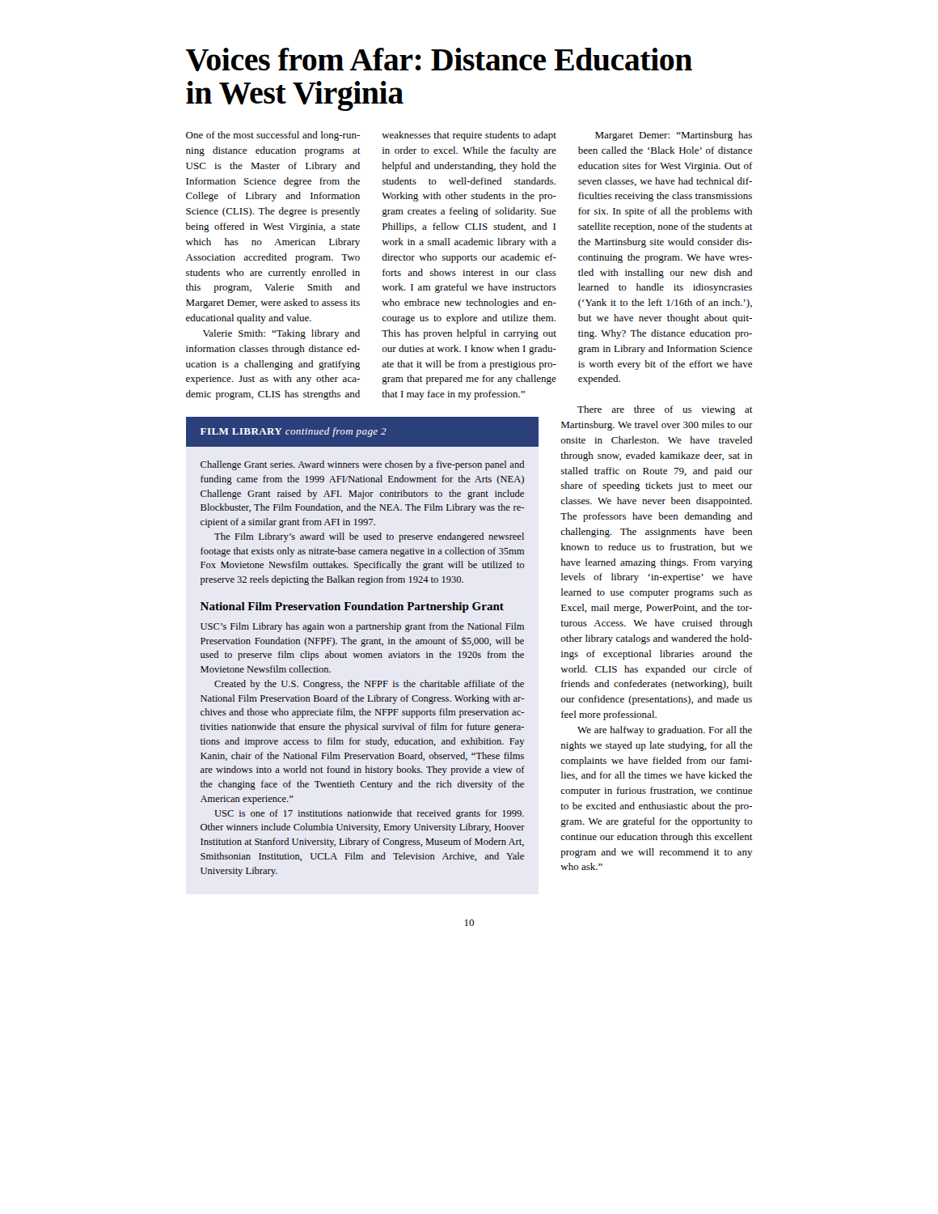Voices from Afar: Distance Education
in West Virginia
One of the most successful and long-running distance education programs at USC is the Master of Library and Information Science degree from the College of Library and Information Science (CLIS). The degree is presently being offered in West Virginia, a state which has no American Library Association accredited program. Two students who are currently enrolled in this program, Valerie Smith and Margaret Demer, were asked to assess its educational quality and value.
Valerie Smith: “Taking library and information classes through distance education is a challenging and gratifying experience. Just as with any other academic program, CLIS has strengths and weaknesses that require students to adapt in order to excel. While the faculty are helpful and understanding, they hold the students to well-defined standards. Working with other students in the program creates a feeling of solidarity. Sue Phillips, a fellow CLIS student, and I work in a small academic library with a director who supports our academic efforts and shows interest in our class work. I am grateful we have instructors who embrace new technologies and encourage us to explore and utilize them. This has proven helpful in carrying out our duties at work. I know when I graduate that it will be from a prestigious program that prepared me for any challenge that I may face in my profession.”
Margaret Demer: “Martinsburg has been called the ‘Black Hole’ of distance education sites for West Virginia. Out of seven classes, we have had technical difficulties receiving the class transmissions for six. In spite of all the problems with satellite reception, none of the students at the Martinsburg site would consider discontinuing the program. We have wrestled with installing our new dish and learned to handle its idiosyncrasies (‘Yank it to the left 1/16th of an inch.’), but we have never thought about quitting. Why? The distance education program in Library and Information Science is worth every bit of the effort we have expended.
FILM LIBRARY continued from page 2
Challenge Grant series. Award winners were chosen by a five-person panel and funding came from the 1999 AFI/National Endowment for the Arts (NEA) Challenge Grant raised by AFI. Major contributors to the grant include Blockbuster, The Film Foundation, and the NEA. The Film Library was the recipient of a similar grant from AFI in 1997.
The Film Library’s award will be used to preserve endangered newsreel footage that exists only as nitrate-base camera negative in a collection of 35mm Fox Movietone Newsfilm outtakes. Specifically the grant will be utilized to preserve 32 reels depicting the Balkan region from 1924 to 1930.
National Film Preservation Foundation Partnership Grant
USC’s Film Library has again won a partnership grant from the National Film Preservation Foundation (NFPF). The grant, in the amount of $5,000, will be used to preserve film clips about women aviators in the 1920s from the Movietone Newsfilm collection.
Created by the U.S. Congress, the NFPF is the charitable affiliate of the National Film Preservation Board of the Library of Congress. Working with archives and those who appreciate film, the NFPF supports film preservation activities nationwide that ensure the physical survival of film for future generations and improve access to film for study, education, and exhibition. Fay Kanin, chair of the National Film Preservation Board, observed, “These films are windows into a world not found in history books. They provide a view of the changing face of the Twentieth Century and the rich diversity of the American experience.”
USC is one of 17 institutions nationwide that received grants for 1999. Other winners include Columbia University, Emory University Library, Hoover Institution at Stanford University, Library of Congress, Museum of Modern Art, Smithsonian Institution, UCLA Film and Television Archive, and Yale University Library.
There are three of us viewing at Martinsburg. We travel over 300 miles to our onsite in Charleston. We have traveled through snow, evaded kamikaze deer, sat in stalled traffic on Route 79, and paid our share of speeding tickets just to meet our classes. We have never been disappointed. The professors have been demanding and challenging. The assignments have been known to reduce us to frustration, but we have learned amazing things. From varying levels of library ‘in-expertise’ we have learned to use computer programs such as Excel, mail merge, PowerPoint, and the torturous Access. We have cruised through other library catalogs and wandered the holdings of exceptional libraries around the world. CLIS has expanded our circle of friends and confederates (networking), built our confidence (presentations), and made us feel more professional.
We are halfway to graduation. For all the nights we stayed up late studying, for all the complaints we have fielded from our families, and for all the times we have kicked the computer in furious frustration, we continue to be excited and enthusiastic about the program. We are grateful for the opportunity to continue our education through this excellent program and we will recommend it to any who ask.”
10